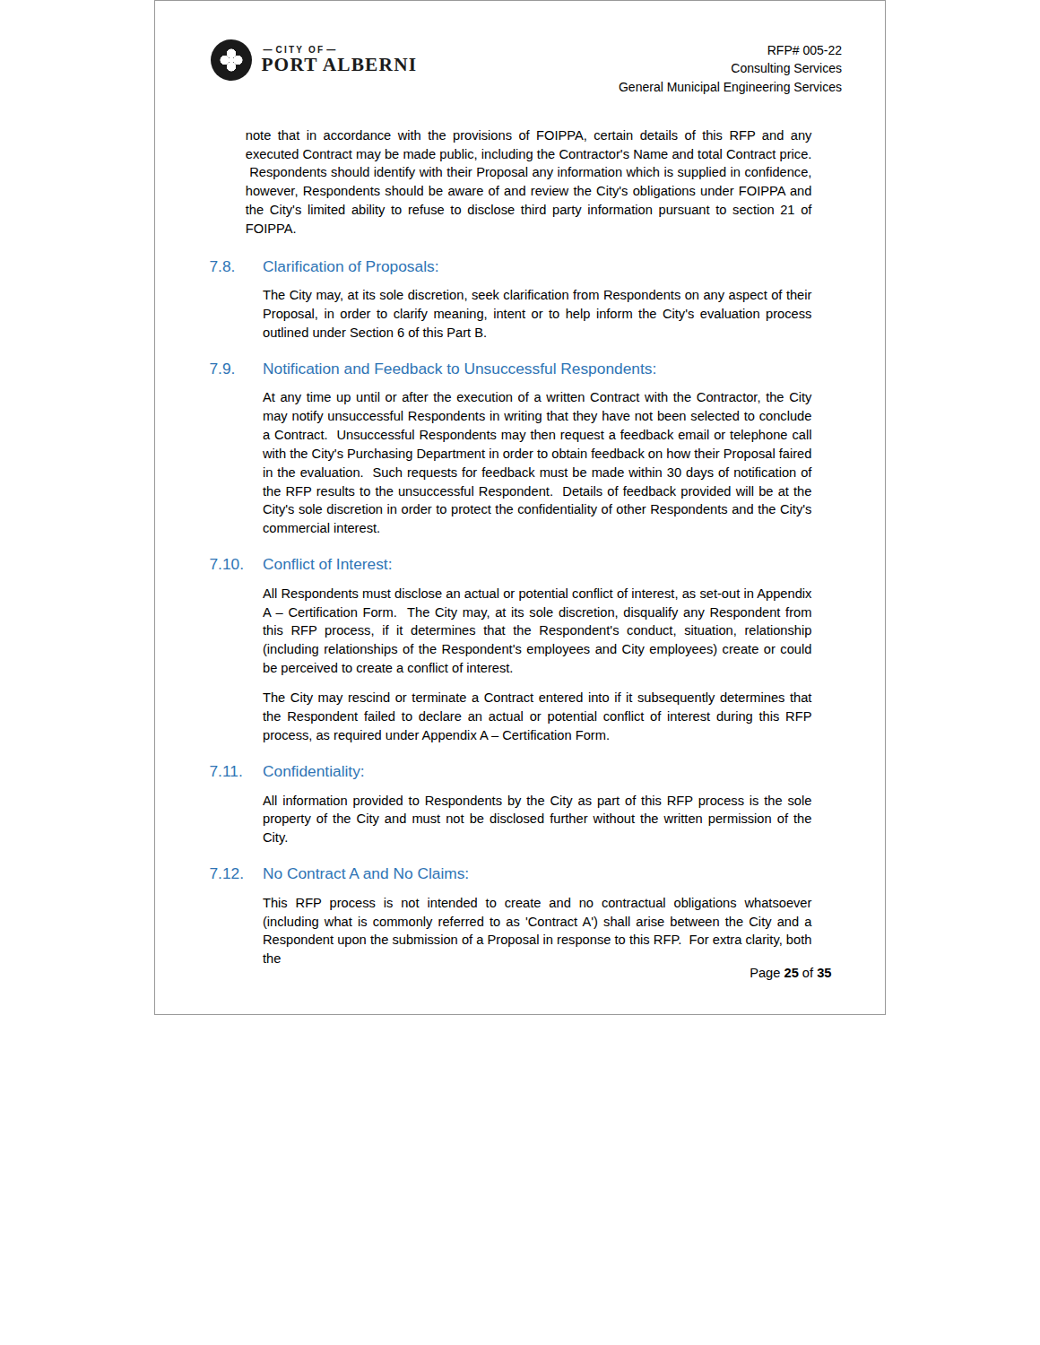CITY OF
PORT ALBERNI
RFP# 005-22
Consulting Services
General Municipal Engineering Services
note that in accordance with the provisions of FOIPPA, certain details of this RFP and any executed Contract may be made public, including the Contractor's Name and total Contract price. Respondents should identify with their Proposal any information which is supplied in confidence, however, Respondents should be aware of and review the City's obligations under FOIPPA and the City's limited ability to refuse to disclose third party information pursuant to section 21 of FOIPPA.
7.8. Clarification of Proposals:
The City may, at its sole discretion, seek clarification from Respondents on any aspect of their Proposal, in order to clarify meaning, intent or to help inform the City's evaluation process outlined under Section 6 of this Part B.
7.9. Notification and Feedback to Unsuccessful Respondents:
At any time up until or after the execution of a written Contract with the Contractor, the City may notify unsuccessful Respondents in writing that they have not been selected to conclude a Contract. Unsuccessful Respondents may then request a feedback email or telephone call with the City's Purchasing Department in order to obtain feedback on how their Proposal faired in the evaluation. Such requests for feedback must be made within 30 days of notification of the RFP results to the unsuccessful Respondent. Details of feedback provided will be at the City's sole discretion in order to protect the confidentiality of other Respondents and the City's commercial interest.
7.10. Conflict of Interest:
All Respondents must disclose an actual or potential conflict of interest, as set-out in Appendix A – Certification Form. The City may, at its sole discretion, disqualify any Respondent from this RFP process, if it determines that the Respondent's conduct, situation, relationship (including relationships of the Respondent's employees and City employees) create or could be perceived to create a conflict of interest.
The City may rescind or terminate a Contract entered into if it subsequently determines that the Respondent failed to declare an actual or potential conflict of interest during this RFP process, as required under Appendix A – Certification Form.
7.11. Confidentiality:
All information provided to Respondents by the City as part of this RFP process is the sole property of the City and must not be disclosed further without the written permission of the City.
7.12. No Contract A and No Claims:
This RFP process is not intended to create and no contractual obligations whatsoever (including what is commonly referred to as 'Contract A') shall arise between the City and a Respondent upon the submission of a Proposal in response to this RFP. For extra clarity, both the
Page 25 of 35